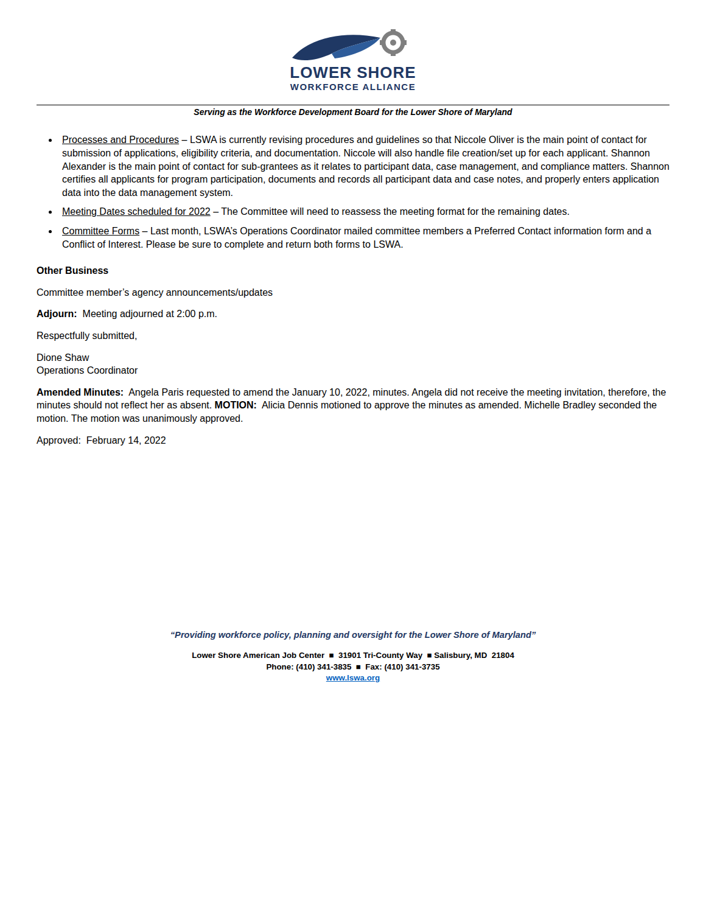LOWER SHORE WORKFORCE ALLIANCE
Serving as the Workforce Development Board for the Lower Shore of Maryland
Processes and Procedures – LSWA is currently revising procedures and guidelines so that Niccole Oliver is the main point of contact for submission of applications, eligibility criteria, and documentation. Niccole will also handle file creation/set up for each applicant. Shannon Alexander is the main point of contact for sub-grantees as it relates to participant data, case management, and compliance matters. Shannon certifies all applicants for program participation, documents and records all participant data and case notes, and properly enters application data into the data management system.
Meeting Dates scheduled for 2022 – The Committee will need to reassess the meeting format for the remaining dates.
Committee Forms – Last month, LSWA’s Operations Coordinator mailed committee members a Preferred Contact information form and a Conflict of Interest. Please be sure to complete and return both forms to LSWA.
Other Business
Committee member’s agency announcements/updates
Adjourn: Meeting adjourned at 2:00 p.m.
Respectfully submitted,
Dione Shaw
Operations Coordinator
Amended Minutes: Angela Paris requested to amend the January 10, 2022, minutes. Angela did not receive the meeting invitation, therefore, the minutes should not reflect her as absent. MOTION: Alicia Dennis motioned to approve the minutes as amended. Michelle Bradley seconded the motion. The motion was unanimously approved.
Approved: February 14, 2022
“Providing workforce policy, planning and oversight for the Lower Shore of Maryland”
Lower Shore American Job Center ■ 31901 Tri-County Way ■ Salisbury, MD 21804
Phone: (410) 341-3835 ■ Fax: (410) 341-3735
www.lswa.org